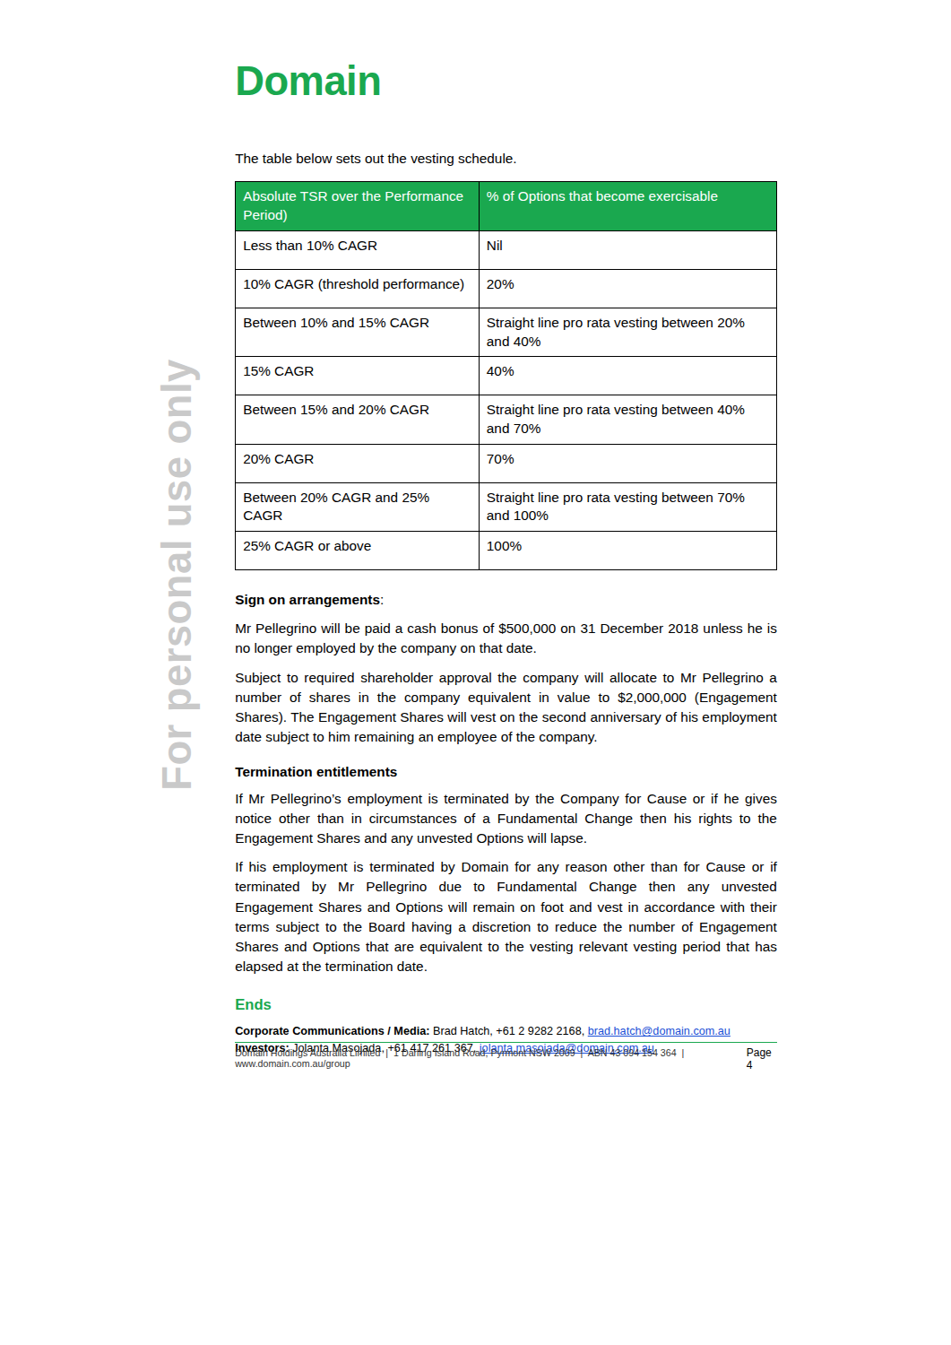For personal use only
Domain
The table below sets out the vesting schedule.
| Absolute TSR over the Performance Period) | % of Options that become exercisable |
| --- | --- |
| Less than 10% CAGR | Nil |
| 10% CAGR (threshold performance) | 20% |
| Between 10% and 15% CAGR | Straight line pro rata vesting between 20% and 40% |
| 15% CAGR | 40% |
| Between 15% and 20% CAGR | Straight line pro rata vesting between 40% and 70% |
| 20% CAGR | 70% |
| Between 20% CAGR and 25% CAGR | Straight line pro rata vesting between 70% and 100% |
| 25% CAGR or above | 100% |
Sign on arrangements:
Mr Pellegrino will be paid a cash bonus of $500,000 on 31 December 2018 unless he is no longer employed by the company on that date.
Subject to required shareholder approval the company will allocate to Mr Pellegrino a number of shares in the company equivalent in value to $2,000,000 (Engagement Shares). The Engagement Shares will vest on the second anniversary of his employment date subject to him remaining an employee of the company.
Termination entitlements
If Mr Pellegrino’s employment is terminated by the Company for Cause or if he gives notice other than in circumstances of a Fundamental Change then his rights to the Engagement Shares and any unvested Options will lapse.
If his employment is terminated by Domain for any reason other than for Cause or if terminated by Mr Pellegrino due to Fundamental Change then any unvested Engagement Shares and Options will remain on foot and vest in accordance with their terms subject to the Board having a discretion to reduce the number of Engagement Shares and Options that are equivalent to the vesting relevant vesting period that has elapsed at the termination date.
Ends
Corporate Communications / Media: Brad Hatch, +61 2 9282 2168, brad.hatch@domain.com.au
Investors: Jolanta Masojada, +61 417 261 367, jolanta.masojada@domain.com.au
Domain Holdings Australia Limited | 1 Darling Island Road, Pyrmont NSW 2009 | ABN 43 094 154 364 | www.domain.com.au/group
Page 4